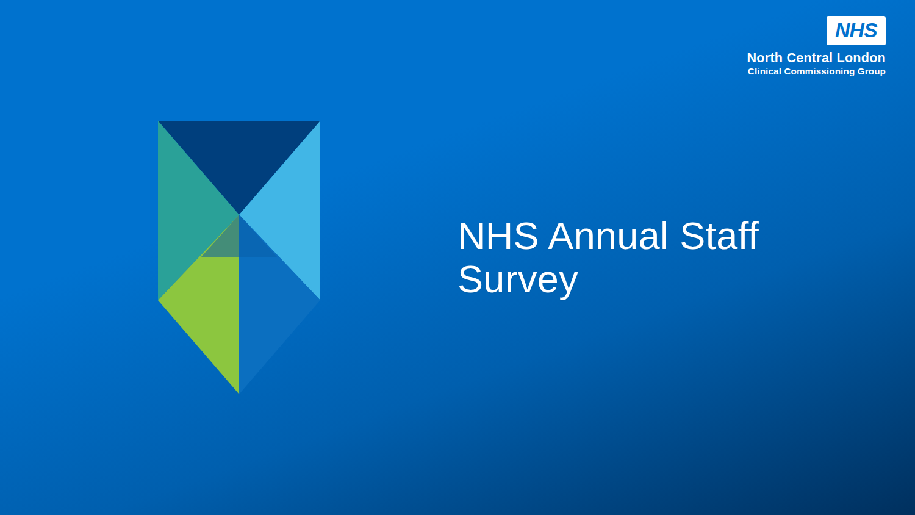NHS North Central London Clinical Commissioning Group
NHS Annual Staff Survey